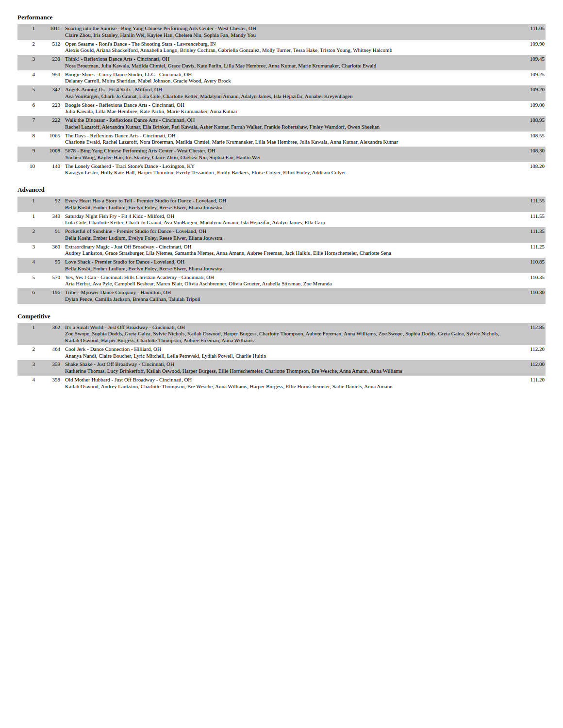Performance
| 1 | 1011 | Soaring into the Sunrise - Bing Yang Chinese Performing Arts Center - West Chester, OH Claire Zhou, Iris Stanley, Hanlin Wei, Kaylee Han, Chelsea Niu, Sophia Fan, Mandy You | 111.05 |
| 2 | 512 | Open Sesame - Roni's Dance - The Shooting Stars - Lawrenceburg, IN Alexis Gould, Ariana Shackelford, Annabella Longo, Brinley Cochran, Gabriella Gonzalez, Molly Turner, Tessa Hake, Triston Young, Whitney Halcomb | 109.90 |
| 3 | 230 | Think! - Reflexions Dance Arts - Cincinnati, OH Nora Broerman, Julia Kawala, Matilda Chmiel, Grace Davis, Kate Parlin, Lilla Mae Hembree, Anna Kutnar, Marie Krumanaker, Charlotte Ewald | 109.45 |
| 4 | 950 | Boogie Shoes - Cincy Dance Studio, LLC - Cincinnati, OH Delaney Carroll, Moira Sheridan, Mabel Johnson, Gracie Wood, Avery Brock | 109.25 |
| 5 | 342 | Angels Among Us - Fit 4 Kidz - Milford, OH Ava VonBargen, Charli Jo Granat, Lola Cole, Charlotte Ketter, Madalynn Amann, Adalyn James, Isla Hejazifar, Annabel Kreyenhagen | 109.20 |
| 6 | 223 | Boogie Shoes - Reflexions Dance Arts - Cincinnati, OH Julia Kawala, Lilla Mae Hembree, Kate Parlin, Marie Krumanaker, Anna Kutnar | 109.00 |
| 7 | 222 | Walk the Dinosaur - Reflexions Dance Arts - Cincinnati, OH Rachel Lazaroff, Alexandra Kutnar, Ella Brinker, Pati Kawala, Asher Kutnar, Farrah Walker, Frankie Robertshaw, Finley Warndorf, Owen Sheehan | 108.95 |
| 8 | 1065 | The Days - Reflexions Dance Arts - Cincinnati, OH Charlotte Ewald, Rachel Lazaroff, Nora Broerman, Matilda Chmiel, Marie Krumanaker, Lilla Mae Hembree, Julia Kawala, Anna Kutnar, Alexandra Kutnar | 108.55 |
| 9 | 1008 | 5678 - Bing Yang Chinese Performing Arts Center - West Chester, OH Yuchen Wang, Kaylee Han, Iris Stanley, Claire Zhou, Chelsea Niu, Sophia Fan, Hanlin Wei | 108.30 |
| 10 | 140 | The Lonely Goatherd - Traci Stone's Dance - Lexington, KY Karagyn Lester, Holly Kate Hall, Harper Thornton, Everly Tessandori, Emily Backers, Eloise Colyer, Elliot Finley, Addison Colyer | 108.20 |
Advanced
| 1 | 92 | Every Heart Has a Story to Tell - Premier Studio for Dance - Loveland, OH Bella Kosht, Ember Ludlum, Evelyn Foley, Reese Elwer, Eliana Jouwstra | 111.55 |
| 1 | 340 | Saturday Night Fish Fry - Fit 4 Kidz - Milford, OH Lola Cole, Charlotte Ketter, Charli Jo Granat, Ava VonBargen, Madalynn Amann, Isla Hejazifar, Adalyn James, Ella Carp | 111.55 |
| 2 | 91 | Pocketful of Sunshine - Premier Studio for Dance - Loveland, OH Bella Kosht, Ember Ludlum, Evelyn Foley, Reese Elwer, Eliana Jouwstra | 111.35 |
| 3 | 360 | Extraordinary Magic - Just Off Broadway - Cincinnati, OH Audrey Lankston, Grace Strasburger, Lila Niemes, Samantha Niemes, Anna Amann, Aubree Freeman, Jack Halkiu, Ellie Hornschemeier, Charlotte Sena | 111.25 |
| 4 | 95 | Love Shack - Premier Studio for Dance - Loveland, OH Bella Kosht, Ember Ludlum, Evelyn Foley, Reese Elwer, Eliana Jouwstra | 110.85 |
| 5 | 570 | Yes, Yes I Can - Cincinnati Hills Christian Academy - Cincinnati, OH Aria Herbst, Ava Pyle, Campbell Beshear, Maren Blair, Olivia Aschbrenner, Olivia Grueter, Arabella Stirsman, Zoe Meranda | 110.35 |
| 6 | 196 | Tribe - Mpower Dance Company - Hamilton, OH Dylan Pence, Camilla Jackson, Brenna Calihan, Talulah Tripoli | 110.30 |
Competitive
| 1 | 362 | It's a Small World - Just Off Broadway - Cincinnati, OH Zoe Swope, Sophia Dodds, Greta Galea, Sylvie Nichols, Kailah Oswood, Harper Burgess, Charlotte Thompson, Aubree Freeman, Anna Williams, Zoe Swope, Sophia Dodds, Greta Galea, Sylvie Nichols, Kailah Oswood, Harper Burgess, Charlotte Thompson, Aubree Freeman, Anna Williams | 112.85 |
| 2 | 464 | Cool Jerk - Dance Connection - Hilliard, OH Ananya Nandi, Claire Boucher, Lyric Mitchell, Leila Petrevski, Lydiah Powell, Charlie Hultin | 112.20 |
| 3 | 359 | Shake Shake - Just Off Broadway - Cincinnati, OH Katherine Thomas, Lucy Brinkerfoff, Kailah Oswood, Harper Burgess, Ellie Hornschemeier, Charlotte Thompson, Bre Wesche, Anna Amann, Anna Williams | 112.00 |
| 4 | 358 | Old Mother Hubbard - Just Off Broadway - Cincinnati, OH Kailah Oswood, Audrey Lankston, Charlotte Thompson, Bre Wesche, Anna Williams, Harper Burgess, Ellie Hornschemeier, Sadie Daniels, Anna Amann | 111.20 |